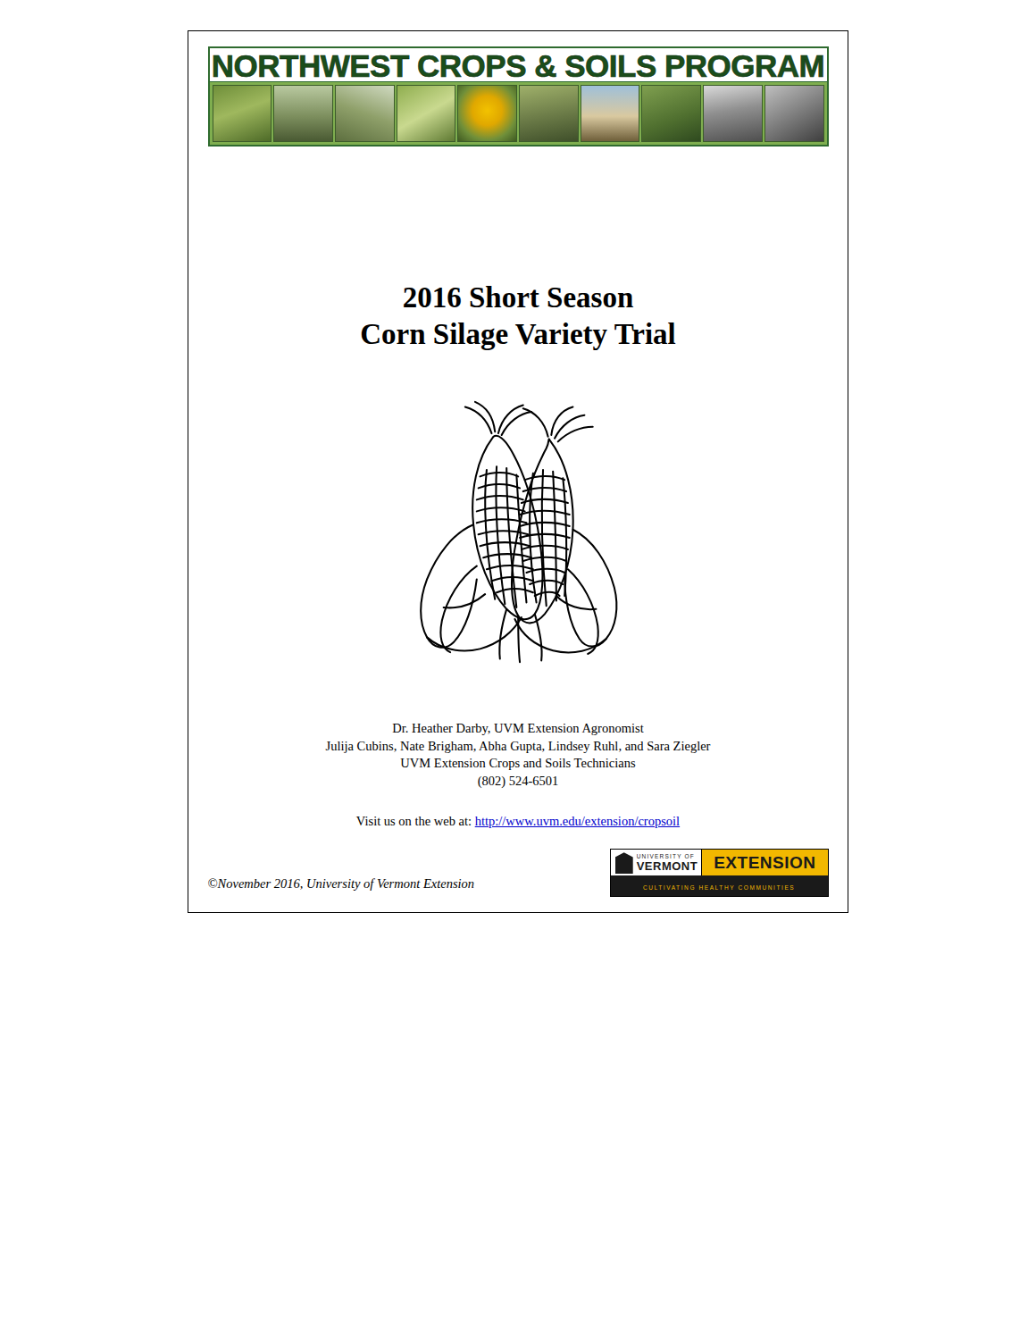NORTHWEST CROPS & SOILS PROGRAM
2016 Short Season
Corn Silage Variety Trial
Dr. Heather Darby, UVM Extension Agronomist
Julija Cubins, Nate Brigham, Abha Gupta, Lindsey Ruhl, and Sara Ziegler
UVM Extension Crops and Soils Technicians
(802) 524-6501
Visit us on the web at: http://www.uvm.edu/extension/cropsoil
©November 2016, University of Vermont Extension
UNIVERSITY OF VERMONT
EXTENSION
CULTIVATING HEALTHY COMMUNITIES